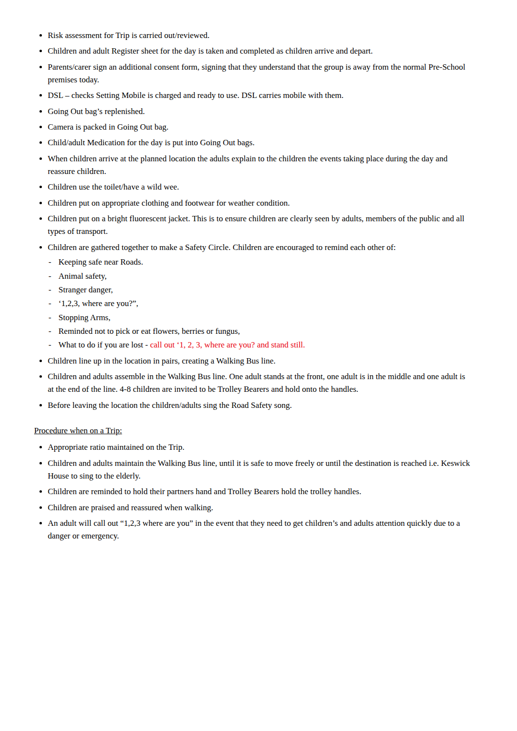Risk assessment for Trip is carried out/reviewed.
Children and adult Register sheet for the day is taken and completed as children arrive and depart.
Parents/carer sign an additional consent form, signing that they understand that the group is away from the normal Pre-School premises today.
DSL – checks Setting Mobile is charged and ready to use. DSL carries mobile with them.
Going Out bag’s replenished.
Camera is packed in Going Out bag.
Child/adult Medication for the day is put into Going Out bags.
When children arrive at the planned location the adults explain to the children the events taking place during the day and reassure children.
Children use the toilet/have a wild wee.
Children put on appropriate clothing and footwear for weather condition.
Children put on a bright fluorescent jacket. This is to ensure children are clearly seen by adults, members of the public and all types of transport.
Children are gathered together to make a Safety Circle. Children are encouraged to remind each other of:
Keeping safe near Roads.
Animal safety,
Stranger danger,
‘1,2,3, where are you?”,
Stopping Arms,
Reminded not to pick or eat flowers, berries or fungus,
What to do if you are lost - call out ‘1, 2, 3, where are you? and stand still.
Children line up in the location in pairs, creating a Walking Bus line.
Children and adults assemble in the Walking Bus line. One adult stands at the front, one adult is in the middle and one adult is at the end of the line. 4-8 children are invited to be Trolley Bearers and hold onto the handles.
Before leaving the location the children/adults sing the Road Safety song.
Procedure when on a Trip:
Appropriate ratio maintained on the Trip.
Children and adults maintain the Walking Bus line, until it is safe to move freely or until the destination is reached i.e. Keswick House to sing to the elderly.
Children are reminded to hold their partners hand and Trolley Bearers hold the trolley handles.
Children are praised and reassured when walking.
An adult will call out “1,2,3 where are you” in the event that they need to get children’s and adults attention quickly due to a danger or emergency.